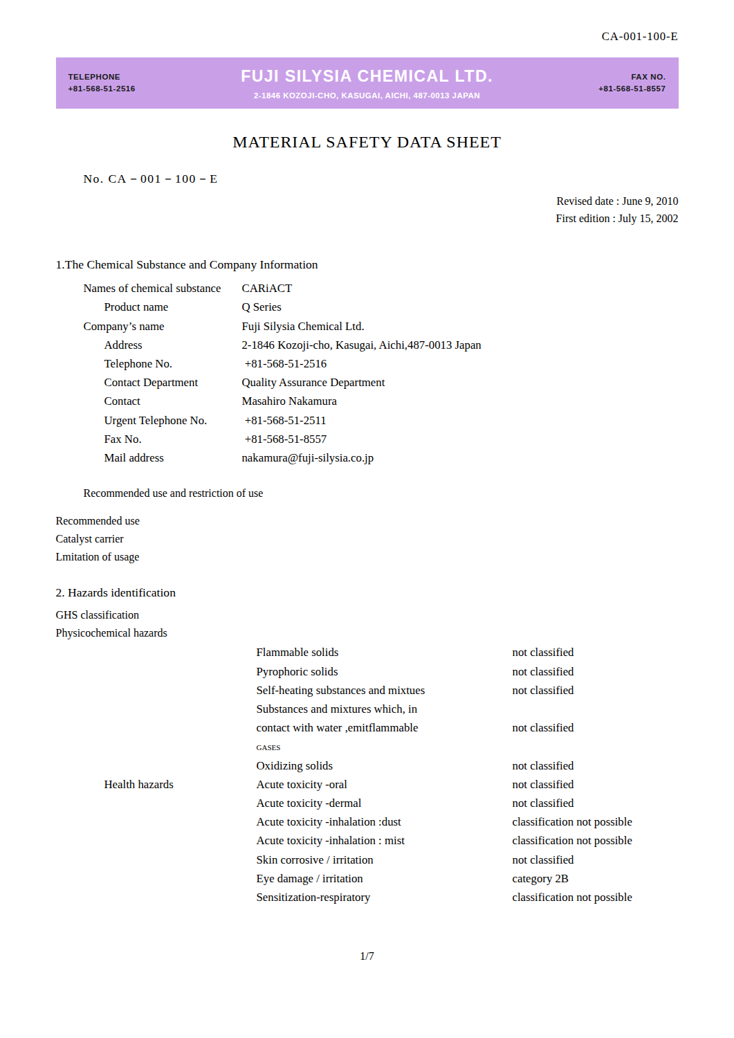CA-001-100-E
TELEPHONE
+81-568-51-2516
FUJI SILYSIA CHEMICAL LTD.
2-1846 KOZOJI-CHO, KASUGAI, AICHI, 487-0013 JAPAN
FAX NO.
+81-568-51-8557
MATERIAL SAFETY DATA SHEET
No. CA－001－100－E
Revised date : June 9, 2010
First edition : July 15, 2002
1.The Chemical Substance and Company Information
| Names of chemical substance | CARiACT |
| Product name | Q Series |
| Company’s name | Fuji Silysia Chemical Ltd. |
| Address | 2-1846 Kozoji-cho, Kasugai, Aichi,487-0013 Japan |
| Telephone No. | +81-568-51-2516 |
| Contact Department | Quality Assurance Department |
| Contact | Masahiro Nakamura |
| Urgent Telephone No. | +81-568-51-2511 |
| Fax No. | +81-568-51-8557 |
| Mail address | nakamura@fuji-silysia.co.jp |
Recommended use and restriction of use
Recommended use
Catalyst carrier
Lmitation of usage
2. Hazards identification
GHS classification
Physicochemical hazards
| | Flammable solids | not classified |
| | Pyrophoric solids | not classified |
| | Self-heating substances and mixtues | not classified |
| | Substances and mixtures which, in | |
| | contact with water ,emitflammable | not classified |
| | gases | |
| | Oxidizing solids | not classified |
| Health hazards | Acute toxicity -oral | not classified |
| | Acute toxicity -dermal | not classified |
| | Acute toxicity -inhalation :dust | classification not possible |
| | Acute toxicity -inhalation : mist | classification not possible |
| | Skin corrosive / irritation | not classified |
| | Eye damage / irritation | category 2B |
| | Sensitization-respiratory | classification not possible |
1/7